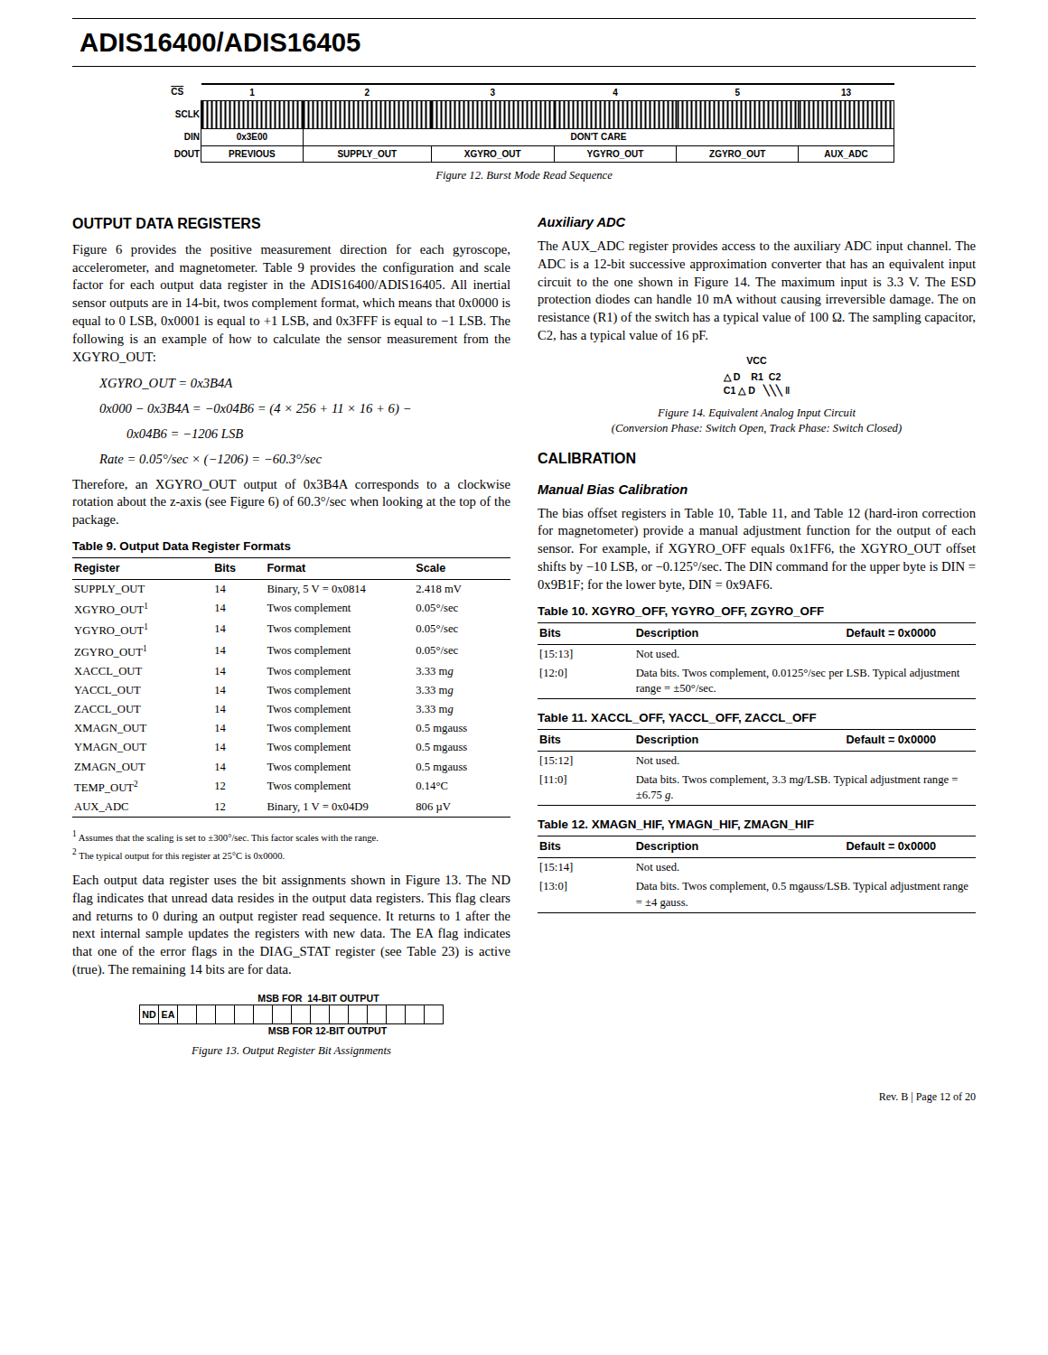ADIS16400/ADIS16405
| CS | 1 | 2 | 3 | 4 | 5 | 13 |
| SCLK | | | | | | |
| DIN | 0x3E00 | DON'T CARE |
| DOUT | PREVIOUS | SUPPLY_OUT | XGYRO_OUT | YGYRO_OUT | ZGYRO_OUT | AUX_ADC |
Figure 12. Burst Mode Read Sequence
Output Data Registers
Figure 6 provides the positive measurement direction for each gyroscope, accelerometer, and magnetometer. Table 9 provides the configuration and scale factor for each output data register in the ADIS16400/ADIS16405. All inertial sensor outputs are in 14-bit, twos complement format, which means that 0x0000 is equal to 0 LSB, 0x0001 is equal to +1 LSB, and 0x3FFF is equal to −1 LSB. The following is an example of how to calculate the sensor measurement from the XGYRO_OUT:
XGYRO_OUT = 0x3B4A
0x000 − 0x3B4A = −0x04B6 = (4 × 256 + 11 × 16 + 6) −
0x04B6 = −1206 LSB
Rate = 0.05°/sec × (−1206) = −60.3°/sec
Therefore, an XGYRO_OUT output of 0x3B4A corresponds to a clockwise rotation about the z-axis (see Figure 6) of 60.3°/sec when looking at the top of the package.
Table 9. Output Data Register Formats
| Register | Bits | Format | Scale |
| --- | --- | --- | --- |
| SUPPLY_OUT | 14 | Binary, 5 V = 0x0814 | 2.418 mV |
| XGYRO_OUT 1 | 14 | Twos complement | 0.05°/sec |
| YGYRO_OUT 1 | 14 | Twos complement | 0.05°/sec |
| ZGYRO_OUT 1 | 14 | Twos complement | 0.05°/sec |
| XACCL_OUT | 14 | Twos complement | 3.33 m g |
| YACCL_OUT | 14 | Twos complement | 3.33 m g |
| ZACCL_OUT | 14 | Twos complement | 3.33 m g |
| XMAGN_OUT | 14 | Twos complement | 0.5 mgauss |
| YMAGN_OUT | 14 | Twos complement | 0.5 mgauss |
| ZMAGN_OUT | 14 | Twos complement | 0.5 mgauss |
| TEMP_OUT 2 | 12 | Twos complement | 0.14°C |
| AUX_ADC | 12 | Binary, 1 V = 0x04D9 | 806 µV |
1 Assumes that the scaling is set to ±300°/sec. This factor scales with the range.
2 The typical output for this register at 25°C is 0x0000.
Each output data register uses the bit assignments shown in Figure 13. The ND flag indicates that unread data resides in the output data registers. This flag clears and returns to 0 during an output register read sequence. It returns to 1 after the next internal sample updates the registers with new data. The EA flag indicates that one of the error flags in the DIAG_STAT register (see Table 23) is active (true). The remaining 14 bits are for data.
MSB FOR 14-BIT OUTPUT
| ND | EA | | | | | | | | | | | | | | |
MSB FOR 12-BIT OUTPUT
Figure 13. Output Register Bit Assignments
Auxiliary ADC
The AUX_ADC register provides access to the auxiliary ADC input channel. The ADC is a 12-bit successive approximation converter that has an equivalent input circuit to the one shown in Figure 14. The maximum input is 3.3 V. The ESD protection diodes can handle 10 mA without causing irreversible damage. The on resistance (R1) of the switch has a typical value of 100 Ω. The sampling capacitor, C2, has a typical value of 16 pF.
VCC
△ D R1 C2
C1 △ D ╲╲╲ ‖
Figure 14. Equivalent Analog Input Circuit
(Conversion Phase: Switch Open, Track Phase: Switch Closed)
Calibration
Manual Bias Calibration
The bias offset registers in Table 10, Table 11, and Table 12 (hard-iron correction for magnetometer) provide a manual adjustment function for the output of each sensor. For example, if XGYRO_OFF equals 0x1FF6, the XGYRO_OUT offset shifts by −10 LSB, or −0.125°/sec. The DIN command for the upper byte is DIN = 0x9B1F; for the lower byte, DIN = 0x9AF6.
Table 10. XGYRO_OFF, YGYRO_OFF, ZGYRO_OFF
| Bits | Description | Default = 0x0000 |
| --- | --- | --- |
| [15:13] | Not used. |
| [12:0] | Data bits. Twos complement, 0.0125°/sec per LSB. Typical adjustment range = ±50°/sec. |
Table 11. XACCL_OFF, YACCL_OFF, ZACCL_OFF
| Bits | Description | Default = 0x0000 |
| --- | --- | --- |
| [15:12] | Not used. |
| [11:0] | Data bits. Twos complement, 3.3 m g /LSB. Typical adjustment range = ±6.75 g . |
Table 12. XMAGN_HIF, YMAGN_HIF, ZMAGN_HIF
| Bits | Description | Default = 0x0000 |
| --- | --- | --- |
| [15:14] | Not used. |
| [13:0] | Data bits. Twos complement, 0.5 mgauss/LSB. Typical adjustment range = ±4 gauss. |
Rev. B | Page 12 of 20